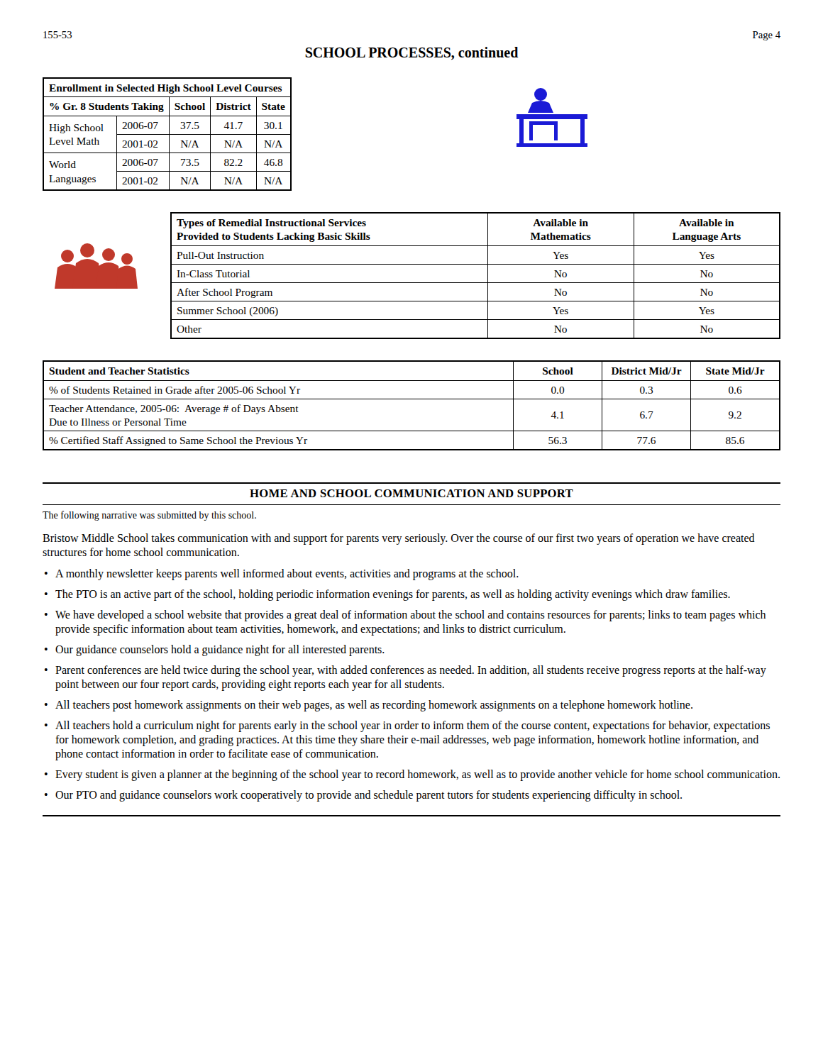155-53 Page 4
SCHOOL PROCESSES, continued
| Enrollment in Selected High School Level Courses |
| % Gr. 8 Students Taking | School | District | State |
| High School Level Math | 2006-07 | 37.5 | 41.7 | 30.1 |
| 2001-02 | N/A | N/A | N/A |
| World Languages | 2006-07 | 73.5 | 82.2 | 46.8 |
| 2001-02 | N/A | N/A | N/A |
| Types of Remedial Instructional Services Provided to Students Lacking Basic Skills | Available in Mathematics | Available in Language Arts |
| Pull-Out Instruction | Yes | Yes |
| In-Class Tutorial | No | No |
| After School Program | No | No |
| Summer School (2006) | Yes | Yes |
| Other | No | No |
| Student and Teacher Statistics | School | District Mid/Jr | State Mid/Jr |
| --- | --- | --- | --- |
| % of Students Retained in Grade after 2005-06 School Yr | 0.0 | 0.3 | 0.6 |
| Teacher Attendance, 2005-06: Average # of Days Absent Due to Illness or Personal Time | 4.1 | 6.7 | 9.2 |
| % Certified Staff Assigned to Same School the Previous Yr | 56.3 | 77.6 | 85.6 |
HOME AND SCHOOL COMMUNICATION AND SUPPORT
The following narrative was submitted by this school.
Bristow Middle School takes communication with and support for parents very seriously. Over the course of our first two years of operation we have created structures for home school communication.
A monthly newsletter keeps parents well informed about events, activities and programs at the school.
The PTO is an active part of the school, holding periodic information evenings for parents, as well as holding activity evenings which draw families.
We have developed a school website that provides a great deal of information about the school and contains resources for parents; links to team pages which provide specific information about team activities, homework, and expectations; and links to district curriculum.
Our guidance counselors hold a guidance night for all interested parents.
Parent conferences are held twice during the school year, with added conferences as needed. In addition, all students receive progress reports at the half-way point between our four report cards, providing eight reports each year for all students.
All teachers post homework assignments on their web pages, as well as recording homework assignments on a telephone homework hotline.
All teachers hold a curriculum night for parents early in the school year in order to inform them of the course content, expectations for behavior, expectations for homework completion, and grading practices. At this time they share their e-mail addresses, web page information, homework hotline information, and phone contact information in order to facilitate ease of communication.
Every student is given a planner at the beginning of the school year to record homework, as well as to provide another vehicle for home school communication.
Our PTO and guidance counselors work cooperatively to provide and schedule parent tutors for students experiencing difficulty in school.